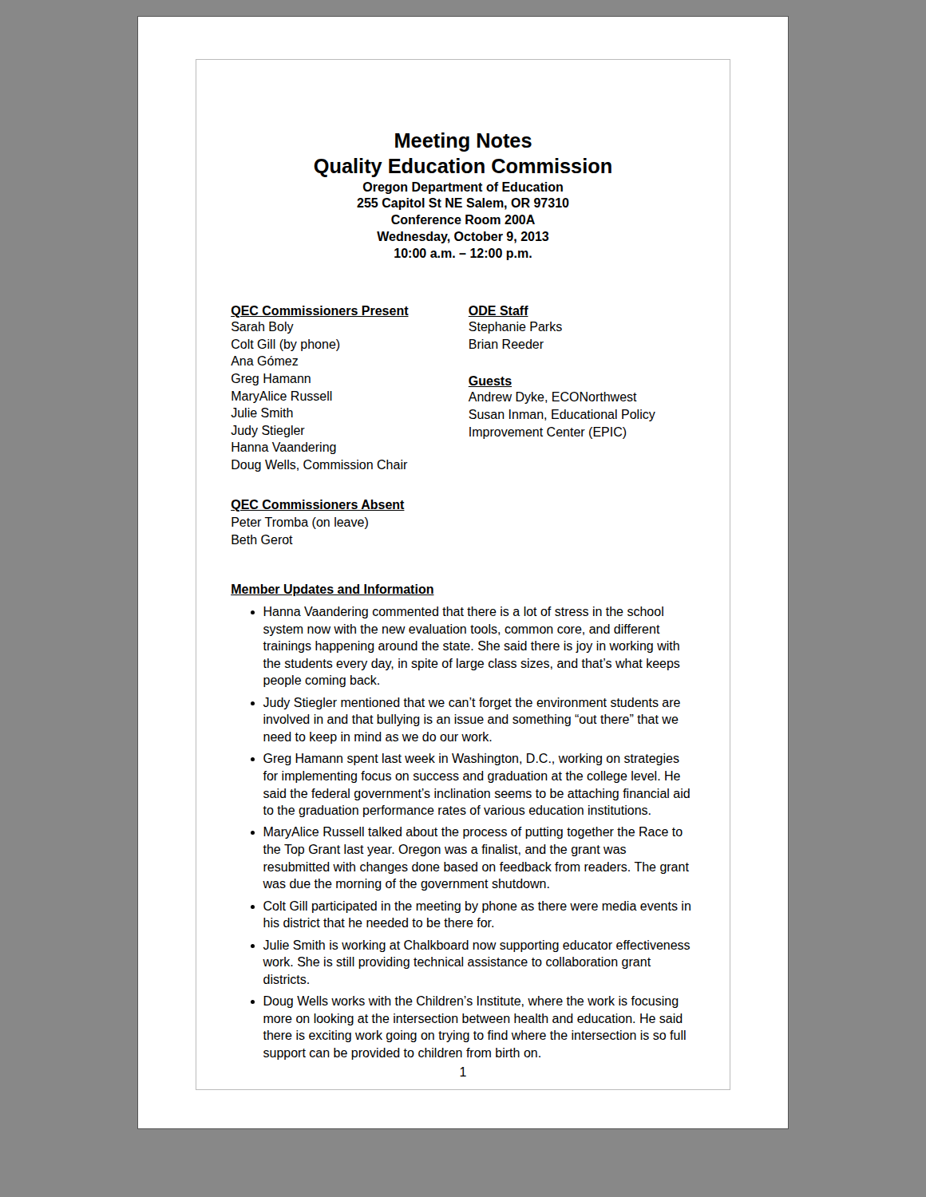Meeting Notes
Quality Education Commission
Oregon Department of Education
255 Capitol St NE Salem, OR 97310
Conference Room 200A
Wednesday, October 9, 2013
10:00 a.m. – 12:00 p.m.
QEC Commissioners Present
Sarah Boly
Colt Gill (by phone)
Ana Gómez
Greg Hamann
MaryAlice Russell
Julie Smith
Judy Stiegler
Hanna Vaandering
Doug Wells, Commission Chair
ODE Staff
Stephanie Parks
Brian Reeder
Guests
Andrew Dyke, ECONorthwest
Susan Inman, Educational Policy Improvement Center (EPIC)
QEC Commissioners Absent
Peter Tromba (on leave)
Beth Gerot
Member Updates and Information
Hanna Vaandering commented that there is a lot of stress in the school system now with the new evaluation tools, common core, and different trainings happening around the state. She said there is joy in working with the students every day, in spite of large class sizes, and that’s what keeps people coming back.
Judy Stiegler mentioned that we can’t forget the environment students are involved in and that bullying is an issue and something “out there” that we need to keep in mind as we do our work.
Greg Hamann spent last week in Washington, D.C., working on strategies for implementing focus on success and graduation at the college level. He said the federal government’s inclination seems to be attaching financial aid to the graduation performance rates of various education institutions.
MaryAlice Russell talked about the process of putting together the Race to the Top Grant last year. Oregon was a finalist, and the grant was resubmitted with changes done based on feedback from readers. The grant was due the morning of the government shutdown.
Colt Gill participated in the meeting by phone as there were media events in his district that he needed to be there for.
Julie Smith is working at Chalkboard now supporting educator effectiveness work. She is still providing technical assistance to collaboration grant districts.
Doug Wells works with the Children’s Institute, where the work is focusing more on looking at the intersection between health and education. He said there is exciting work going on trying to find where the intersection is so full support can be provided to children from birth on.
1